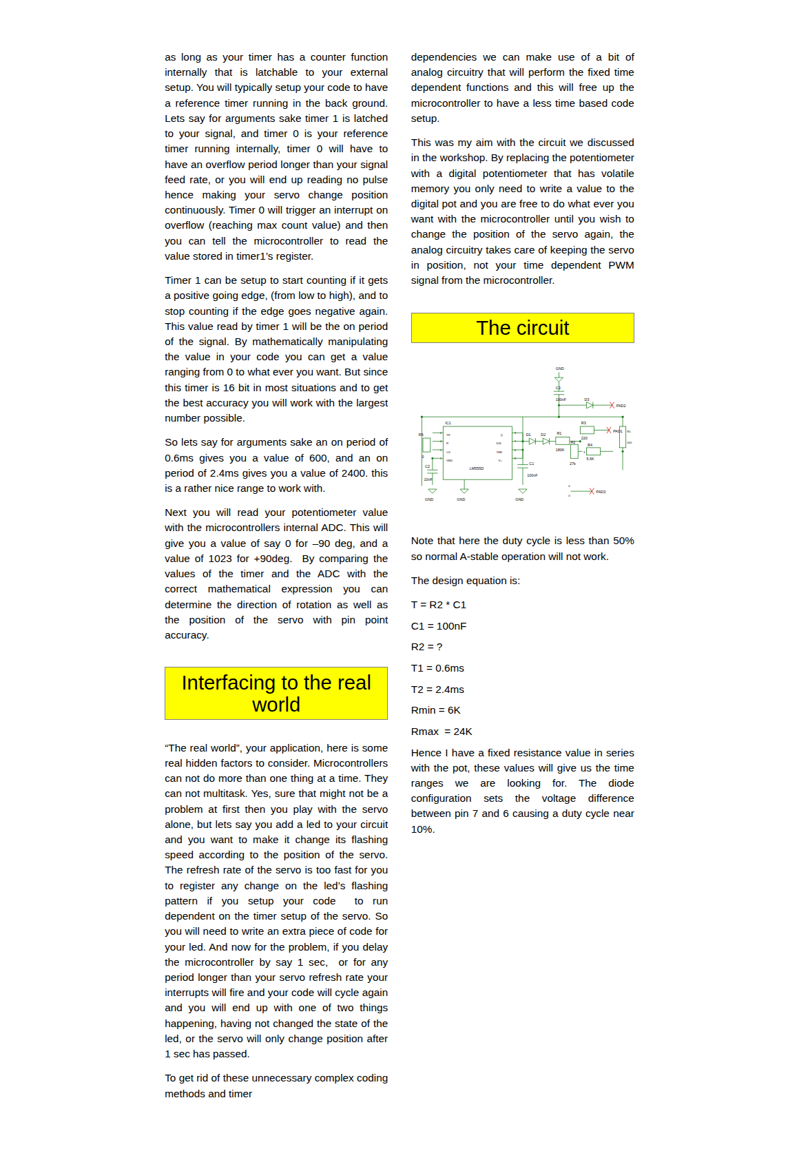as long as your timer has a counter function internally that is latchable to your external setup. You will typically setup your code to have a reference timer running in the back ground. Lets say for arguments sake timer 1 is latched to your signal, and timer 0 is your reference timer running internally, timer 0 will have to have an overflow period longer than your signal feed rate, or you will end up reading no pulse hence making your servo change position continuously. Timer 0 will trigger an interrupt on overflow (reaching max count value) and then you can tell the microcontroller to read the value stored in timer1’s register.
Timer 1 can be setup to start counting if it gets a positive going edge, (from low to high), and to stop counting if the edge goes negative again. This value read by timer 1 will be the on period of the signal. By mathematically manipulating the value in your code you can get a value ranging from 0 to what ever you want. But since this timer is 16 bit in most situations and to get the best accuracy you will work with the largest number possible.
So lets say for arguments sake an on period of 0.6ms gives you a value of 600, and an on period of 2.4ms gives you a value of 2400. this is a rather nice range to work with.
Next you will read your potentiometer value with the microcontrollers internal ADC. This will give you a value of say 0 for –90 deg, and a value of 1023 for +90deg. By comparing the values of the timer and the ADC with the correct mathematical expression you can determine the direction of rotation as well as the position of the servo with pin point accuracy.
Interfacing to the real world
“The real world”, your application, here is some real hidden factors to consider. Microcontrollers can not do more than one thing at a time. They can not multitask. Yes, sure that might not be a problem at first then you play with the servo alone, but lets say you add a led to your circuit and you want to make it change its flashing speed according to the position of the servo. The refresh rate of the servo is too fast for you to register any change on the led’s flashing pattern if you setup your code to run dependent on the timer setup of the servo. So you will need to write an extra piece of code for your led. And now for the problem, if you delay the microcontroller by say 1 sec, or for any period longer than your servo refresh rate your interrupts will fire and your code will cycle again and you will end up with one of two things happening, having not changed the state of the led, or the servo will only change position after 1 sec has passed.
To get rid of these unnecessary complex coding methods and timer
dependencies we can make use of a bit of analog circuitry that will perform the fixed time dependent functions and this will free up the microcontroller to have a less time based code setup.
This was my aim with the circuit we discussed in the workshop. By replacing the potentiometer with a digital potentiometer that has volatile memory you only need to write a value to the digital pot and you are free to do what ever you want with the microcontroller until you wish to change the position of the servo again, the analog circuitry takes care of keeping the servo in position, not your time dependent PWM signal from the microcontroller.
The circuit
GND C3 100nF D3 PAD2 IC1 TR R CV GND Q DIS THR V+ LM555D 2 4 5 1 3 7 6 8 R6 0 C2 10nF GND GND D1 D2 R1 180K R3 220 PAD1 R2 27k 3 R4 5.6K R5 200 C1 100nF GND PAD3 0 0
Note that here the duty cycle is less than 50% so normal A-stable operation will not work.
The design equation is:
T = R2 * C1
C1 = 100nF
R2 = ?
T1 = 0.6ms
T2 = 2.4ms
Rmin = 6K
Rmax = 24K
Hence I have a fixed resistance value in series with the pot, these values will give us the time ranges we are looking for. The diode configuration sets the voltage difference between pin 7 and 6 causing a duty cycle near 10%.